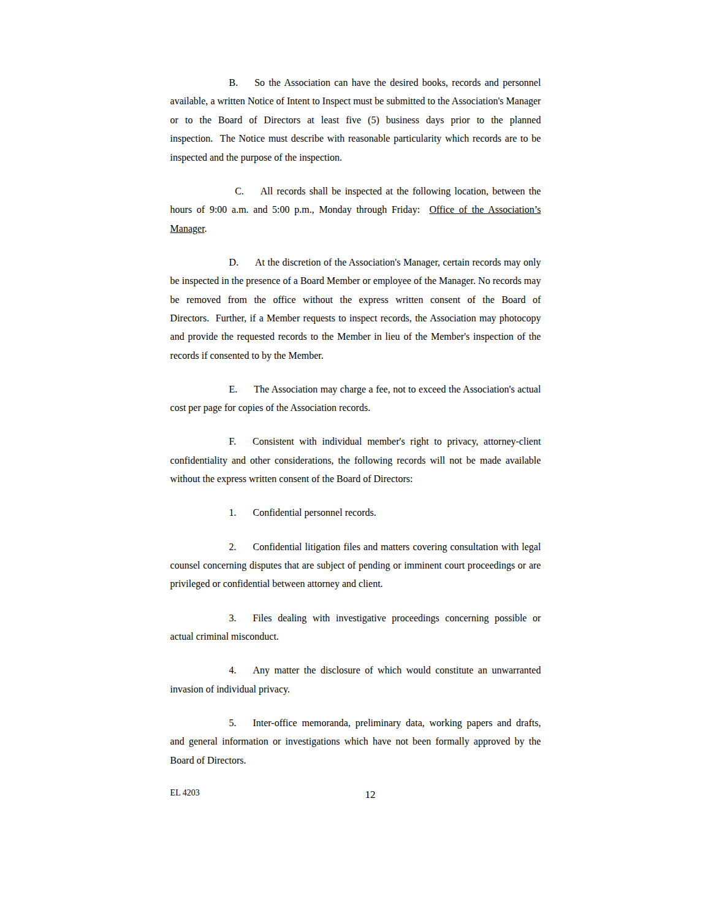B. So the Association can have the desired books, records and personnel available, a written Notice of Intent to Inspect must be submitted to the Association's Manager or to the Board of Directors at least five (5) business days prior to the planned inspection. The Notice must describe with reasonable particularity which records are to be inspected and the purpose of the inspection.
C. All records shall be inspected at the following location, between the hours of 9:00 a.m. and 5:00 p.m., Monday through Friday: Office of the Association’s Manager.
D. At the discretion of the Association's Manager, certain records may only be inspected in the presence of a Board Member or employee of the Manager. No records may be removed from the office without the express written consent of the Board of Directors. Further, if a Member requests to inspect records, the Association may photocopy and provide the requested records to the Member in lieu of the Member's inspection of the records if consented to by the Member.
E. The Association may charge a fee, not to exceed the Association's actual cost per page for copies of the Association records.
F. Consistent with individual member's right to privacy, attorney-client confidentiality and other considerations, the following records will not be made available without the express written consent of the Board of Directors:
1. Confidential personnel records.
2. Confidential litigation files and matters covering consultation with legal counsel concerning disputes that are subject of pending or imminent court proceedings or are privileged or confidential between attorney and client.
3. Files dealing with investigative proceedings concerning possible or actual criminal misconduct.
4. Any matter the disclosure of which would constitute an unwarranted invasion of individual privacy.
5. Inter-office memoranda, preliminary data, working papers and drafts, and general information or investigations which have not been formally approved by the Board of Directors.
EL 4203
12